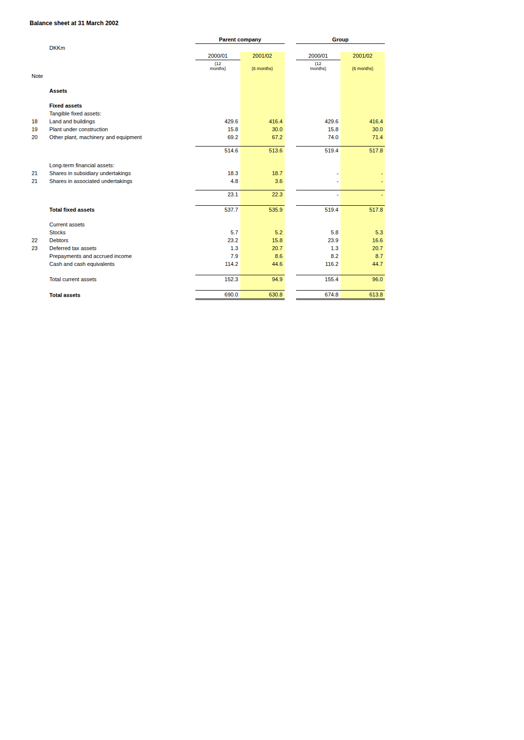Balance sheet at 31 March 2002
| | | Parent company | | Group |
| | DKKm | | | | | |
| | | 2000/01 | 2001/02 | | 2000/01 | 2001/02 |
| | | (12 months) | (6 months) | | (12 months) | (6 months) |
| Note | | | | | | |
| | Assets | | | | | |
| | Fixed assets | | | | | |
| | Tangible fixed assets: | | | | | |
| 18 | Land and buildings | 429.6 | 416.4 | | 429.6 | 416.4 |
| 19 | Plant under construction | 15.8 | 30.0 | | 15.8 | 30.0 |
| 20 | Other plant, machinery and equipment | 69.2 | 67.2 | | 74.0 | 71.4 |
| | | 514.6 | 513.6 | | 519.4 | 517.8 |
| | Long-term financial assets: | | | | | |
| 21 | Shares in subsidiary undertakings | 18.3 | 18.7 | | - | - |
| 21 | Shares in associated undertakings | 4.8 | 3.6 | | - | - |
| | | 23.1 | 22.3 | | - | - |
| | Total fixed assets | 537.7 | 535.9 | | 519.4 | 517.8 |
| | Current assets | | | | | |
| | Stocks | 5.7 | 5.2 | | 5.8 | 5.3 |
| 22 | Debtors | 23.2 | 15.8 | | 23.9 | 16.6 |
| 23 | Deferred tax assets | 1.3 | 20.7 | | 1.3 | 20.7 |
| | Prepayments and accrued income | 7.9 | 8.6 | | 8.2 | 8.7 |
| | Cash and cash equivalents | 114.2 | 44.6 | | 116.2 | 44.7 |
| | Total current assets | 152.3 | 94.9 | | 155.4 | 96.0 |
| | Total assets | 690.0 | 630.8 | | 674.8 | 613.8 |